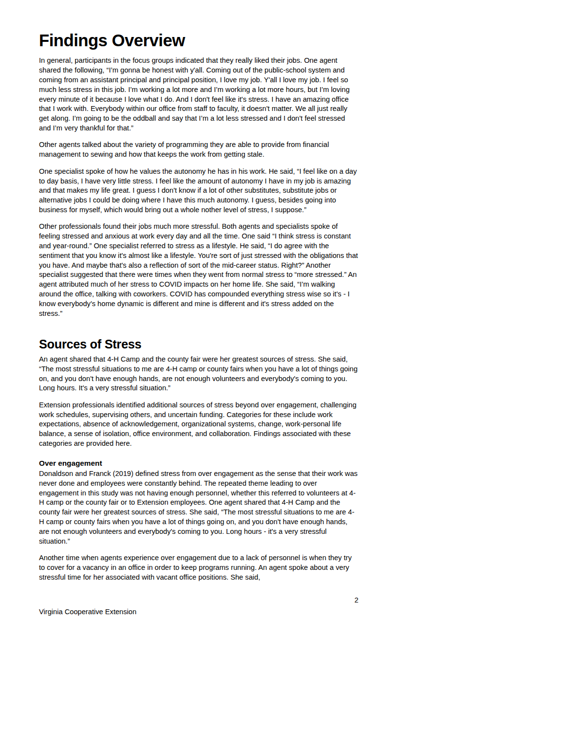Findings Overview
In general, participants in the focus groups indicated that they really liked their jobs. One agent shared the following, “I’m gonna be honest with y'all. Coming out of the public-school system and coming from an assistant principal and principal position, I love my job. Y'all I love my job. I feel so much less stress in this job. I’m working a lot more and I’m working a lot more hours, but I’m loving every minute of it because I love what I do. And I don't feel like it's stress. I have an amazing office that I work with. Everybody within our office from staff to faculty, it doesn't matter. We all just really get along. I’m going to be the oddball and say that I’m a lot less stressed and I don't feel stressed and I’m very thankful for that.”
Other agents talked about the variety of programming they are able to provide from financial management to sewing and how that keeps the work from getting stale.
One specialist spoke of how he values the autonomy he has in his work. He said, “I feel like on a day to day basis, I have very little stress. I feel like the amount of autonomy I have in my job is amazing and that makes my life great. I guess I don't know if a lot of other substitutes, substitute jobs or alternative jobs I could be doing where I have this much autonomy. I guess, besides going into business for myself, which would bring out a whole nother level of stress, I suppose.”
Other professionals found their jobs much more stressful. Both agents and specialists spoke of feeling stressed and anxious at work every day and all the time. One said “I think stress is constant and year-round.” One specialist referred to stress as a lifestyle. He said, “I do agree with the sentiment that you know it's almost like a lifestyle. You're sort of just stressed with the obligations that you have. And maybe that's also a reflection of sort of the mid-career status. Right?” Another specialist suggested that there were times when they went from normal stress to “more stressed.” An agent attributed much of her stress to COVID impacts on her home life. She said, “I’m walking around the office, talking with coworkers. COVID has compounded everything stress wise so it's - I know everybody's home dynamic is different and mine is different and it's stress added on the stress.”
Sources of Stress
An agent shared that 4-H Camp and the county fair were her greatest sources of stress. She said, “The most stressful situations to me are 4-H camp or county fairs when you have a lot of things going on, and you don't have enough hands, are not enough volunteers and everybody's coming to you. Long hours. It's a very stressful situation.”
Extension professionals identified additional sources of stress beyond over engagement, challenging work schedules, supervising others, and uncertain funding. Categories for these include work expectations, absence of acknowledgement, organizational systems, change, work-personal life balance, a sense of isolation, office environment, and collaboration. Findings associated with these categories are provided here.
Over engagement
Donaldson and Franck (2019) defined stress from over engagement as the sense that their work was never done and employees were constantly behind. The repeated theme leading to over engagement in this study was not having enough personnel, whether this referred to volunteers at 4-H camp or the county fair or to Extension employees. One agent shared that 4-H Camp and the county fair were her greatest sources of stress. She said, “The most stressful situations to me are 4-H camp or county fairs when you have a lot of things going on, and you don't have enough hands, are not enough volunteers and everybody's coming to you. Long hours - it's a very stressful situation.”
Another time when agents experience over engagement due to a lack of personnel is when they try to cover for a vacancy in an office in order to keep programs running. An agent spoke about a very stressful time for her associated with vacant office positions. She said,
2 Virginia Cooperative Extension